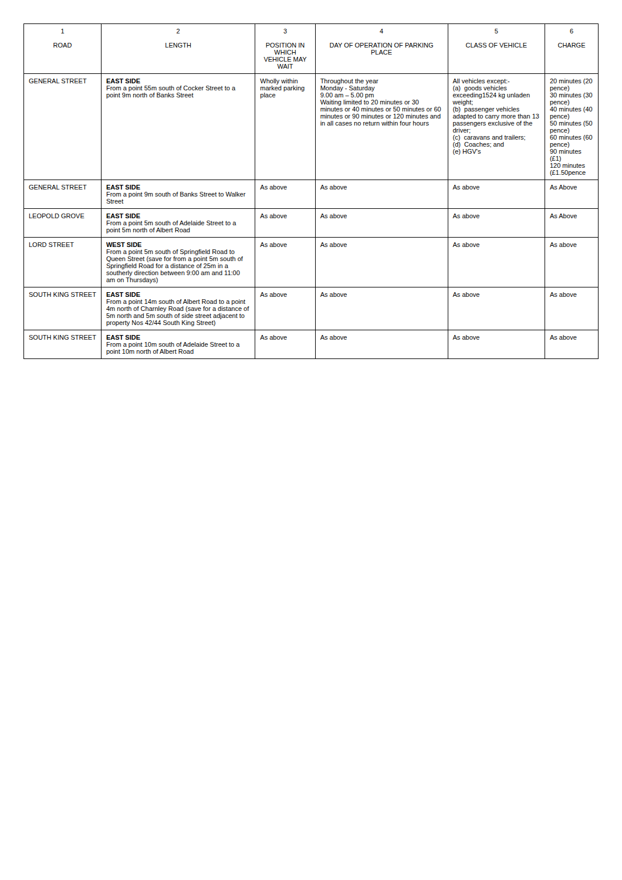| 1 | 2 | 3 | 4 | 5 | 6 |
| --- | --- | --- | --- | --- | --- |
| ROAD | LENGTH | POSITION IN WHICH VEHICLE MAY WAIT | DAY OF OPERATION OF PARKING PLACE | CLASS OF VEHICLE | CHARGE |
| GENERAL STREET | EAST SIDE From a point 55m south of Cocker Street to a point 9m north of Banks Street | Wholly within marked parking place | Throughout the year Monday - Saturday 9.00 am – 5.00 pm Waiting limited to 20 minutes or 30 minutes or 40 minutes or 50 minutes or 60 minutes or 90 minutes or 120 minutes and in all cases no return within four hours | All vehicles except:- (a) goods vehicles exceeding1524 kg unladen weight; (b) passenger vehicles adapted to carry more than 13 passengers exclusive of the driver; (c) caravans and trailers; (d) Coaches; and (e) HGV's | 20 minutes (20 pence) 30 minutes (30 pence) 40 minutes (40 pence) 50 minutes (50 pence) 60 minutes (60 pence) 90 minutes (£1) 120 minutes (£1.50pence |
| GENERAL STREET | EAST SIDE From a point 9m south of Banks Street to Walker Street | As above | As above | As above | As Above |
| LEOPOLD GROVE | EAST SIDE From a point 5m south of Adelaide Street to a point 5m north of Albert Road | As above | As above | As above | As Above |
| LORD STREET | WEST SIDE From a point 5m south of Springfield Road to Queen Street (save for from a point 5m south of Springfield Road for a distance of 25m in a southerly direction between 9:00 am and 11:00 am on Thursdays) | As above | As above | As above | As above |
| SOUTH KING STREET | EAST SIDE From a point 14m south of Albert Road to a point 4m north of Charnley Road (save for a distance of 5m north and 5m south of side street adjacent to property Nos 42/44 South King Street) | As above | As above | As above | As above |
| SOUTH KING STREET | EAST SIDE From a point 10m south of Adelaide Street to a point 10m north of Albert Road | As above | As above | As above | As above |